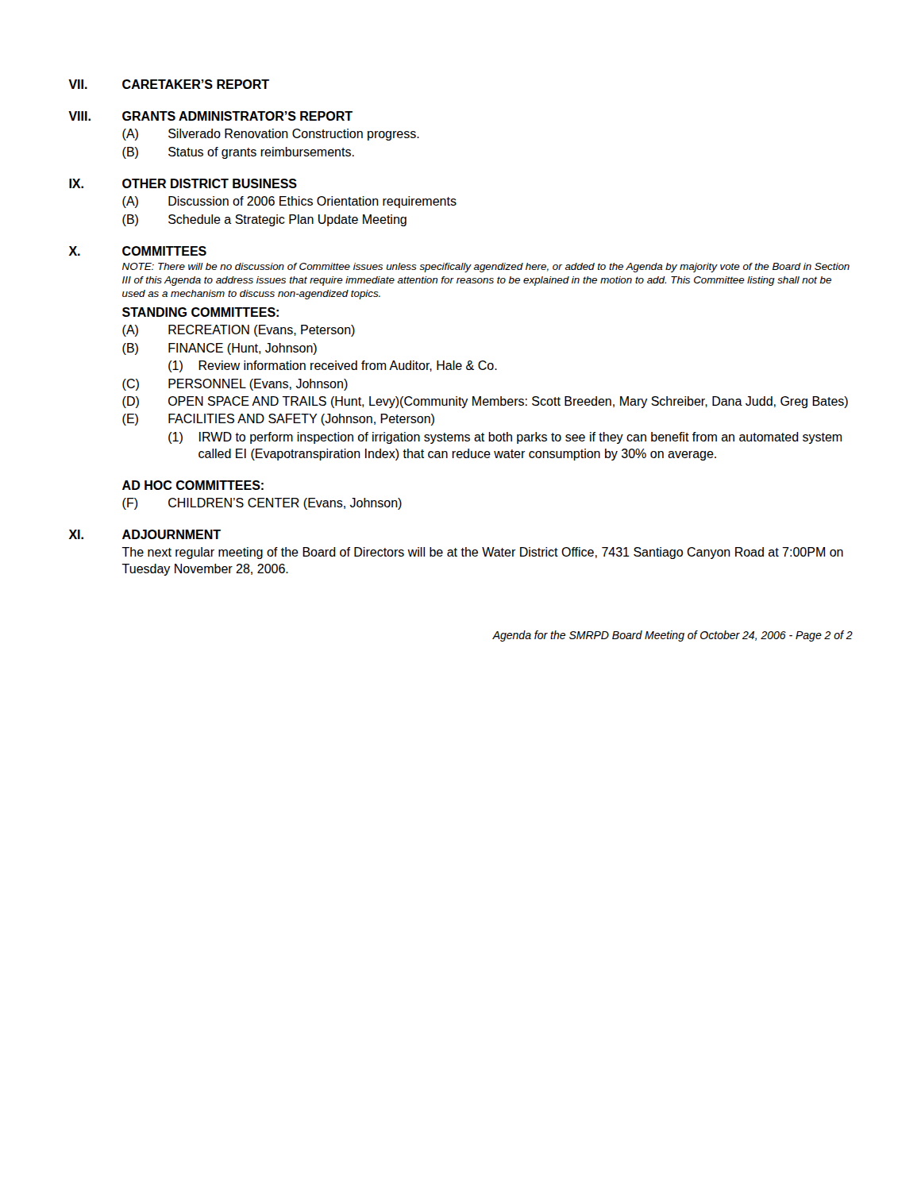VII.
CARETAKER’S REPORT
VIII.
GRANTS ADMINISTRATOR’S REPORT
(A) Silverado Renovation Construction progress.
(B) Status of grants reimbursements.
IX.
OTHER DISTRICT BUSINESS
(A) Discussion of 2006 Ethics Orientation requirements
(B) Schedule a Strategic Plan Update Meeting
X.
COMMITTEES
NOTE: There will be no discussion of Committee issues unless specifically agendized here, or added to the Agenda by majority vote of the Board in Section III of this Agenda to address issues that require immediate attention for reasons to be explained in the motion to add. This Committee listing shall not be used as a mechanism to discuss non-agendized topics.
STANDING COMMITTEES:
(A) RECREATION (Evans, Peterson)
(B) FINANCE (Hunt, Johnson)
(1) Review information received from Auditor, Hale & Co.
(C) PERSONNEL (Evans, Johnson)
(D) OPEN SPACE AND TRAILS (Hunt, Levy)(Community Members: Scott Breeden, Mary Schreiber, Dana Judd, Greg Bates)
(E) FACILITIES AND SAFETY (Johnson, Peterson)
(1) IRWD to perform inspection of irrigation systems at both parks to see if they can benefit from an automated system called EI (Evapotranspiration Index) that can reduce water consumption by 30% on average.
AD HOC COMMITTEES:
(F) CHILDREN’S CENTER (Evans, Johnson)
XI.
ADJOURNMENT
The next regular meeting of the Board of Directors will be at the Water District Office, 7431 Santiago Canyon Road at 7:00PM on Tuesday November 28, 2006.
Agenda for the SMRPD Board Meeting of October 24, 2006 - Page 2 of 2